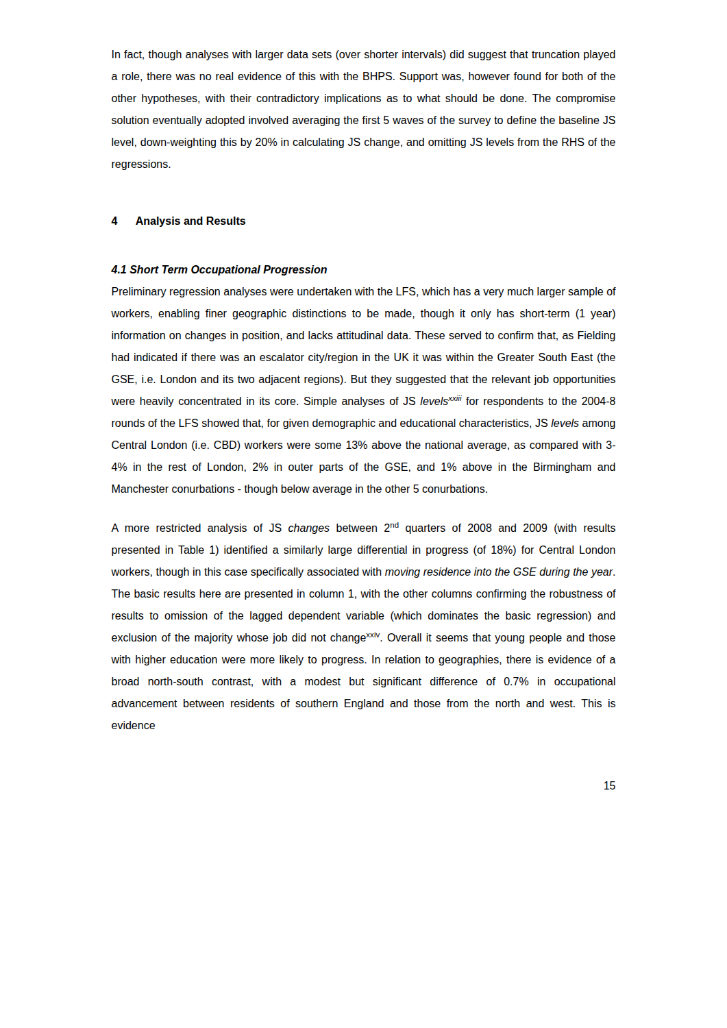In fact, though analyses with larger data sets (over shorter intervals) did suggest that truncation played a role, there was no real evidence of this with the BHPS. Support was, however found for both of the other hypotheses, with their contradictory implications as to what should be done. The compromise solution eventually adopted involved averaging the first 5 waves of the survey to define the baseline JS level, down-weighting this by 20% in calculating JS change, and omitting JS levels from the RHS of the regressions.
4 Analysis and Results
4.1 Short Term Occupational Progression
Preliminary regression analyses were undertaken with the LFS, which has a very much larger sample of workers, enabling finer geographic distinctions to be made, though it only has short-term (1 year) information on changes in position, and lacks attitudinal data. These served to confirm that, as Fielding had indicated if there was an escalator city/region in the UK it was within the Greater South East (the GSE, i.e. London and its two adjacent regions). But they suggested that the relevant job opportunities were heavily concentrated in its core. Simple analyses of JS levelsxxiii for respondents to the 2004-8 rounds of the LFS showed that, for given demographic and educational characteristics, JS levels among Central London (i.e. CBD) workers were some 13% above the national average, as compared with 3-4% in the rest of London, 2% in outer parts of the GSE, and 1% above in the Birmingham and Manchester conurbations - though below average in the other 5 conurbations.
A more restricted analysis of JS changes between 2nd quarters of 2008 and 2009 (with results presented in Table 1) identified a similarly large differential in progress (of 18%) for Central London workers, though in this case specifically associated with moving residence into the GSE during the year. The basic results here are presented in column 1, with the other columns confirming the robustness of results to omission of the lagged dependent variable (which dominates the basic regression) and exclusion of the majority whose job did not changexxiv. Overall it seems that young people and those with higher education were more likely to progress. In relation to geographies, there is evidence of a broad north-south contrast, with a modest but significant difference of 0.7% in occupational advancement between residents of southern England and those from the north and west. This is evidence
15